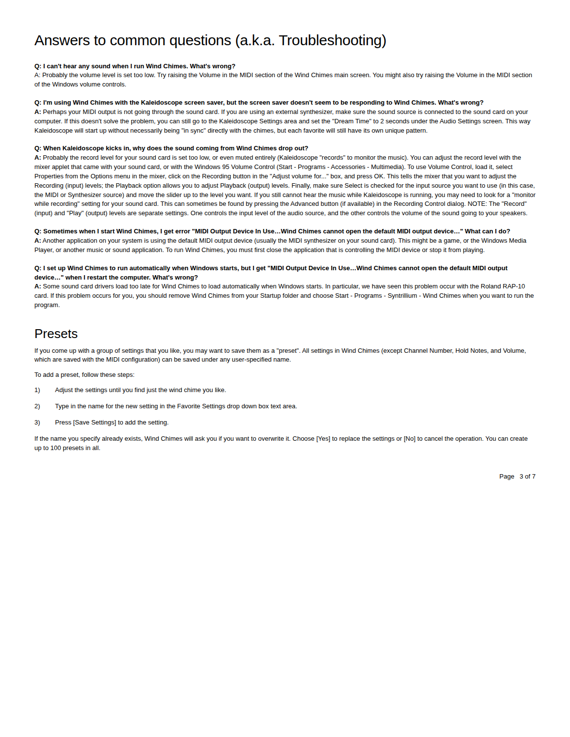Answers to common questions (a.k.a. Troubleshooting)
Q: I can't hear any sound when I run Wind Chimes. What's wrong?
A: Probably the volume level is set too low. Try raising the Volume in the MIDI section of the Wind Chimes main screen. You might also try raising the Volume in the MIDI section of the Windows volume controls.
Q: I'm using Wind Chimes with the Kaleidoscope screen saver, but the screen saver doesn't seem to be responding to Wind Chimes. What's wrong?
A: Perhaps your MIDI output is not going through the sound card. If you are using an external synthesizer, make sure the sound source is connected to the sound card on your computer. If this doesn't solve the problem, you can still go to the Kaleidoscope Settings area and set the "Dream Time" to 2 seconds under the Audio Settings screen. This way Kaleidoscope will start up without necessarily being "in sync" directly with the chimes, but each favorite will still have its own unique pattern.
Q: When Kaleidoscope kicks in, why does the sound coming from Wind Chimes drop out?
A: Probably the record level for your sound card is set too low, or even muted entirely (Kaleidoscope "records" to monitor the music). You can adjust the record level with the mixer applet that came with your sound card, or with the Windows 95 Volume Control (Start - Programs - Accessories - Multimedia). To use Volume Control, load it, select Properties from the Options menu in the mixer, click on the Recording button in the "Adjust volume for..." box, and press OK. This tells the mixer that you want to adjust the Recording (input) levels; the Playback option allows you to adjust Playback (output) levels. Finally, make sure Select is checked for the input source you want to use (in this case, the MIDI or Synthesizer source) and move the slider up to the level you want. If you still cannot hear the music while Kaleidoscope is running, you may need to look for a "monitor while recording" setting for your sound card. This can sometimes be found by pressing the Advanced button (if available) in the Recording Control dialog. NOTE: The "Record" (input) and "Play" (output) levels are separate settings. One controls the input level of the audio source, and the other controls the volume of the sound going to your speakers.
Q: Sometimes when I start Wind Chimes, I get error "MIDI Output Device In Use…Wind Chimes cannot open the default MIDI output device…" What can I do?
A: Another application on your system is using the default MIDI output device (usually the MIDI synthesizer on your sound card). This might be a game, or the Windows Media Player, or another music or sound application. To run Wind Chimes, you must first close the application that is controlling the MIDI device or stop it from playing.
Q: I set up Wind Chimes to run automatically when Windows starts, but I get "MIDI Output Device In Use…Wind Chimes cannot open the default MIDI output device…" when I restart the computer. What's wrong?
A: Some sound card drivers load too late for Wind Chimes to load automatically when Windows starts. In particular, we have seen this problem occur with the Roland RAP-10 card. If this problem occurs for you, you should remove Wind Chimes from your Startup folder and choose Start - Programs - Syntrillium - Wind Chimes when you want to run the program.
Presets
If you come up with a group of settings that you like, you may want to save them as a "preset". All settings in Wind Chimes (except Channel Number, Hold Notes, and Volume, which are saved with the MIDI configuration) can be saved under any user-specified name.
To add a preset, follow these steps:
1) Adjust the settings until you find just the wind chime you like.
2) Type in the name for the new setting in the Favorite Settings drop down box text area.
3) Press [Save Settings] to add the setting.
If the name you specify already exists, Wind Chimes will ask you if you want to overwrite it. Choose [Yes] to replace the settings or [No] to cancel the operation. You can create up to 100 presets in all.
Page 3 of 7